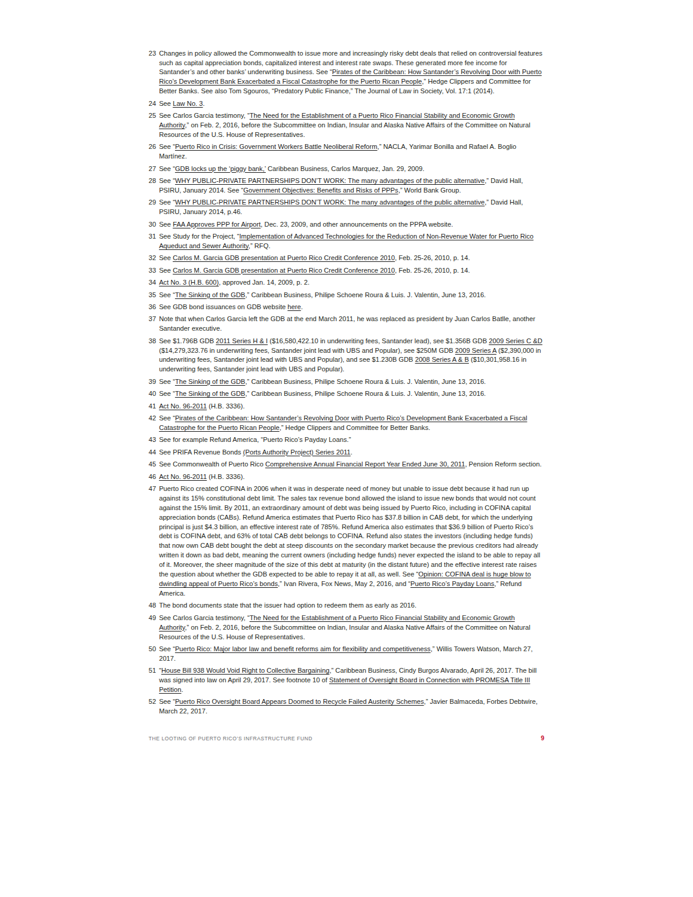23 Changes in policy allowed the Commonwealth to issue more and increasingly risky debt deals that relied on controversial features such as capital appreciation bonds, capitalized interest and interest rate swaps. These generated more fee income for Santander’s and other banks’ underwriting business. See “Pirates of the Caribbean: How Santander’s Revolving Door with Puerto Rico’s Development Bank Exacerbated a Fiscal Catastrophe for the Puerto Rican People,” Hedge Clippers and Committee for Better Banks. See also Tom Sgouros, “Predatory Public Finance,” The Journal of Law in Society, Vol. 17:1 (2014).
24 See Law No. 3.
25 See Carlos Garcia testimony, “The Need for the Establishment of a Puerto Rico Financial Stability and Economic Growth Authority,” on Feb. 2, 2016, before the Subcommittee on Indian, Insular and Alaska Native Affairs of the Committee on Natural Resources of the U.S. House of Representatives.
26 See “Puerto Rico in Crisis: Government Workers Battle Neoliberal Reform,” NACLA, Yarimar Bonilla and Rafael A. Boglio Martínez.
27 See “GDB locks up the ‘piggy bank,’ Caribbean Business, Carlos Marquez, Jan. 29, 2009.
28 See “WHY PUBLIC-PRIVATE PARTNERSHIPS DON’T WORK: The many advantages of the public alternative,” David Hall, PSIRU, January 2014. See “Government Objectives: Benefits and Risks of PPPs,” World Bank Group.
29 See “WHY PUBLIC-PRIVATE PARTNERSHIPS DON’T WORK: The many advantages of the public alternative,” David Hall, PSIRU, January 2014, p.46.
30 See FAA Approves PPP for Airport, Dec. 23, 2009, and other announcements on the PPPA website.
31 See Study for the Project, “Implementation of Advanced Technologies for the Reduction of Non-Revenue Water for Puerto Rico Aqueduct and Sewer Authority,” RFQ.
32 See Carlos M. Garcia GDB presentation at Puerto Rico Credit Conference 2010, Feb. 25-26, 2010, p. 14.
33 See Carlos M. Garcia GDB presentation at Puerto Rico Credit Conference 2010, Feb. 25-26, 2010, p. 14.
34 Act No. 3 (H.B. 600), approved Jan. 14, 2009, p. 2.
35 See “The Sinking of the GDB,” Caribbean Business, Philipe Schoene Roura & Luis. J. Valentin, June 13, 2016.
36 See GDB bond issuances on GDB website here.
37 Note that when Carlos Garcia left the GDB at the end March 2011, he was replaced as president by Juan Carlos Batlle, another Santander executive.
38 See $1.796B GDB 2011 Series H & I ($16,580,422.10 in underwriting fees, Santander lead), see $1.356B GDB 2009 Series C &D ($14,279,323.76 in underwriting fees, Santander joint lead with UBS and Popular), see $250M GDB 2009 Series A ($2,390,000 in underwriting fees, Santander joint lead with UBS and Popular), and see $1.230B GDB 2008 Series A & B ($10,301,958.16 in underwriting fees, Santander joint lead with UBS and Popular).
39 See “The Sinking of the GDB,” Caribbean Business, Philipe Schoene Roura & Luis. J. Valentin, June 13, 2016.
40 See “The Sinking of the GDB,” Caribbean Business, Philipe Schoene Roura & Luis. J. Valentin, June 13, 2016.
41 Act No. 96-2011 (H.B. 3336).
42 See “Pirates of the Caribbean: How Santander’s Revolving Door with Puerto Rico’s Development Bank Exacerbated a Fiscal Catastrophe for the Puerto Rican People,” Hedge Clippers and Committee for Better Banks.
43 See for example Refund America, “Puerto Rico’s Payday Loans.”
44 See PRIFA Revenue Bonds (Ports Authority Project) Series 2011.
45 See Commonwealth of Puerto Rico Comprehensive Annual Financial Report Year Ended June 30, 2011, Pension Reform section.
46 Act No. 96-2011 (H.B. 3336).
47 Puerto Rico created COFINA in 2006 when it was in desperate need of money but unable to issue debt because it had run up against its 15% constitutional debt limit. The sales tax revenue bond allowed the island to issue new bonds that would not count against the 15% limit. By 2011, an extraordinary amount of debt was being issued by Puerto Rico, including in COFINA capital appreciation bonds (CABs). Refund America estimates that Puerto Rico has $37.8 billion in CAB debt, for which the underlying principal is just $4.3 billion, an effective interest rate of 785%. Refund America also estimates that $36.9 billion of Puerto Rico’s debt is COFINA debt, and 63% of total CAB debt belongs to COFINA. Refund also states the investors (including hedge funds) that now own CAB debt bought the debt at steep discounts on the secondary market because the previous creditors had already written it down as bad debt, meaning the current owners (including hedge funds) never expected the island to be able to repay all of it. Moreover, the sheer magnitude of the size of this debt at maturity (in the distant future) and the effective interest rate raises the question about whether the GDB expected to be able to repay it at all, as well. See “Opinion: COFINA deal is huge blow to dwindling appeal of Puerto Rico’s bonds,” Ivan Rivera, Fox News, May 2, 2016, and “Puerto Rico’s Payday Loans,” Refund America.
48 The bond documents state that the issuer had option to redeem them as early as 2016.
49 See Carlos Garcia testimony, “The Need for the Establishment of a Puerto Rico Financial Stability and Economic Growth Authority,” on Feb. 2, 2016, before the Subcommittee on Indian, Insular and Alaska Native Affairs of the Committee on Natural Resources of the U.S. House of Representatives.
50 See “Puerto Rico: Major labor law and benefit reforms aim for flexibility and competitiveness,” Willis Towers Watson, March 27, 2017.
51 “House Bill 938 Would Void Right to Collective Bargaining,” Caribbean Business, Cindy Burgos Alvarado, April 26, 2017. The bill was signed into law on April 29, 2017. See footnote 10 of Statement of Oversight Board in Connection with PROMESA Title III Petition.
52 See “Puerto Rico Oversight Board Appears Doomed to Recycle Failed Austerity Schemes,” Javier Balmaceda, Forbes Debtwire, March 22, 2017.
The Looting of Puerto Rico’s Infrastructure Fund 9